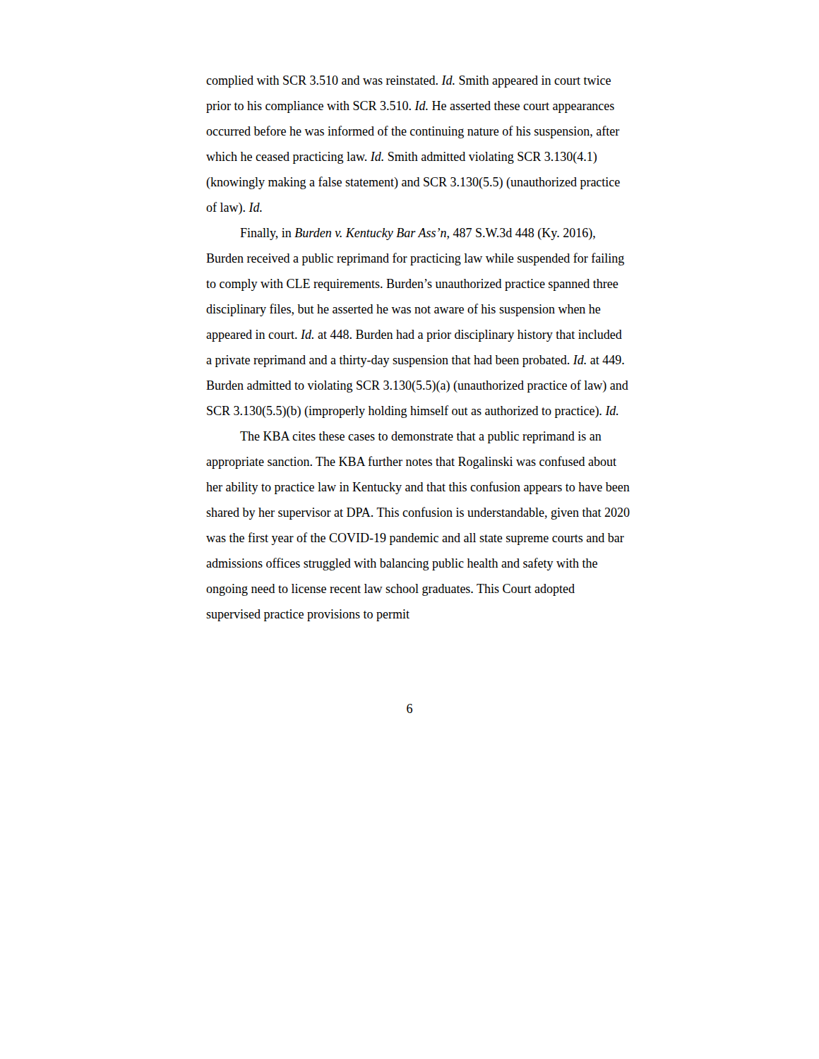complied with SCR 3.510 and was reinstated. Id. Smith appeared in court twice prior to his compliance with SCR 3.510. Id. He asserted these court appearances occurred before he was informed of the continuing nature of his suspension, after which he ceased practicing law. Id. Smith admitted violating SCR 3.130(4.1) (knowingly making a false statement) and SCR 3.130(5.5) (unauthorized practice of law). Id.
Finally, in Burden v. Kentucky Bar Ass’n, 487 S.W.3d 448 (Ky. 2016), Burden received a public reprimand for practicing law while suspended for failing to comply with CLE requirements. Burden’s unauthorized practice spanned three disciplinary files, but he asserted he was not aware of his suspension when he appeared in court. Id. at 448. Burden had a prior disciplinary history that included a private reprimand and a thirty-day suspension that had been probated. Id. at 449. Burden admitted to violating SCR 3.130(5.5)(a) (unauthorized practice of law) and SCR 3.130(5.5)(b) (improperly holding himself out as authorized to practice). Id.
The KBA cites these cases to demonstrate that a public reprimand is an appropriate sanction. The KBA further notes that Rogalinski was confused about her ability to practice law in Kentucky and that this confusion appears to have been shared by her supervisor at DPA. This confusion is understandable, given that 2020 was the first year of the COVID-19 pandemic and all state supreme courts and bar admissions offices struggled with balancing public health and safety with the ongoing need to license recent law school graduates. This Court adopted supervised practice provisions to permit
6